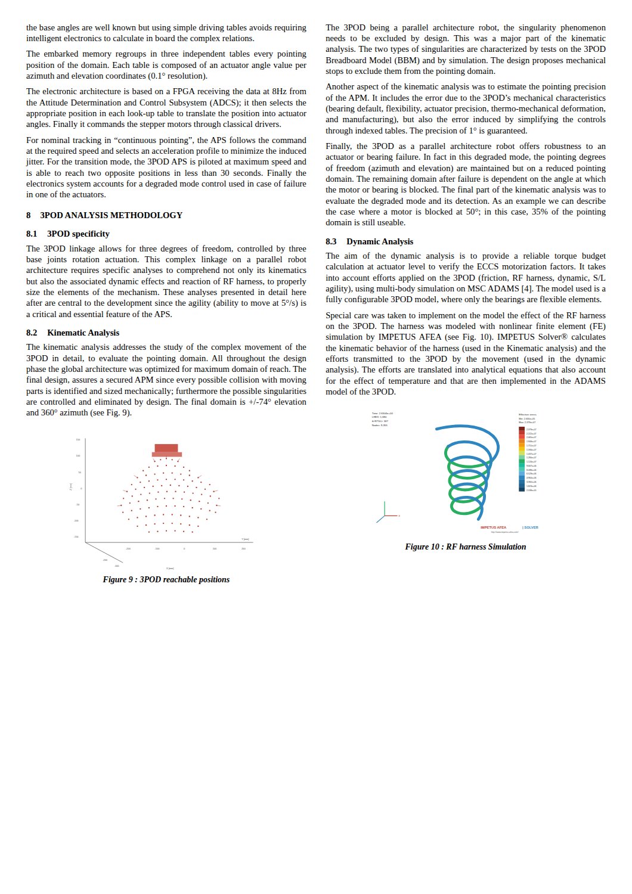the base angles are well known but using simple driving tables avoids requiring intelligent electronics to calculate in board the complex relations.
The embarked memory regroups in three independent tables every pointing position of the domain. Each table is composed of an actuator angle value per azimuth and elevation coordinates (0.1° resolution).
The electronic architecture is based on a FPGA receiving the data at 8Hz from the Attitude Determination and Control Subsystem (ADCS); it then selects the appropriate position in each look-up table to translate the position into actuator angles. Finally it commands the stepper motors through classical drivers.
For nominal tracking in “continuous pointing”, the APS follows the command at the required speed and selects an acceleration profile to minimize the induced jitter. For the transition mode, the 3POD APS is piloted at maximum speed and is able to reach two opposite positions in less than 30 seconds. Finally the electronics system accounts for a degraded mode control used in case of failure in one of the actuators.
83POD ANALYSIS METHODOLOGY
8.13POD specificity
The 3POD linkage allows for three degrees of freedom, controlled by three base joints rotation actuation. This complex linkage on a parallel robot architecture requires specific analyses to comprehend not only its kinematics but also the associated dynamic effects and reaction of RF harness, to properly size the elements of the mechanism. These analyses presented in detail here after are central to the development since the agility (ability to move at 5°/s) is a critical and essential feature of the APS.
8.2 Kinematic Analysis
The kinematic analysis addresses the study of the complex movement of the 3POD in detail, to evaluate the pointing domain. All throughout the design phase the global architecture was optimized for maximum domain of reach. The final design, assures a secured APM since every possible collision with moving parts is identified and sized mechanically; furthermore the possible singularities are controlled and eliminated by design. The final domain is +/-74° elevation and 360° azimuth (see Fig. 9).
150 100 50 0 -50 -100 -150 200 100 0 -100 -200 -200 -100 X [mm] Y [mm] Z [mm]
Figure 9 : 3POD reachable positions
The 3POD being a parallel architecture robot, the singularity phenomenon needs to be excluded by design. This was a major part of the kinematic analysis. The two types of singularities are characterized by tests on the 3POD Breadboard Model (BBM) and by simulation. The design proposes mechanical stops to exclude them from the pointing domain.
Another aspect of the kinematic analysis was to estimate the pointing precision of the APM. It includes the error due to the 3POD’s mechanical characteristics (bearing default, flexibility, actuator precision, thermo-mechanical deformation, and manufacturing), but also the error induced by simplifying the controls through indexed tables. The precision of 1° is guaranteed.
Finally, the 3POD as a parallel architecture robot offers robustness to an actuator or bearing failure. In fact in this degraded mode, the pointing degrees of freedom (azimuth and elevation) are maintained but on a reduced pointing domain. The remaining domain after failure is dependent on the angle at which the motor or bearing is blocked. The final part of the kinematic analysis was to evaluate the degraded mode and its detection. As an example we can describe the case where a motor is blocked at 50°; in this case, 35% of the pointing domain is still useable.
8.3 Dynamic Analysis
The aim of the dynamic analysis is to provide a reliable torque budget calculation at actuator level to verify the ECCS motorization factors. It takes into account efforts applied on the 3POD (friction, RF harness, dynamic, S/L agility), using multi-body simulation on MSC ADAMS [4]. The model used is a fully configurable 3POD model, where only the bearings are flexible elements.
Special care was taken to implement on the model the effect of the RF harness on the 3POD. The harness was modeled with nonlinear finite element (FE) simulation by IMPETUS AFEA (see Fig. 10). IMPETUS Solver® calculates the kinematic behavior of the harness (used in the Kinematic analysis) and the efforts transmitted to the 3POD by the movement (used in the dynamic analysis). The efforts are translated into analytical equations that also account for the effect of temperature and that are then implemented in the ADAMS model of the 3POD.
Time: 2.6504e+00 LHEX: 1,680 &#8710;t: 347 Nodes: 9,355 x Effective stress Min: 2.630e+05 Max: 2.379e+07 2.379e+07 2.222e+07 2.065e+07 1.908e+07 1.751e+07 1.594e+07 1.437e+07 1.280e+07 1.124e+07 9.667e+06 8.098e+06 6.529e+06 4.960e+06 3.392e+06 1.823e+06 2.538e+05 IMPETUS AFEA | SOLVER http://www.impetus-afea.com/
Figure 10 : RF harness Simulation